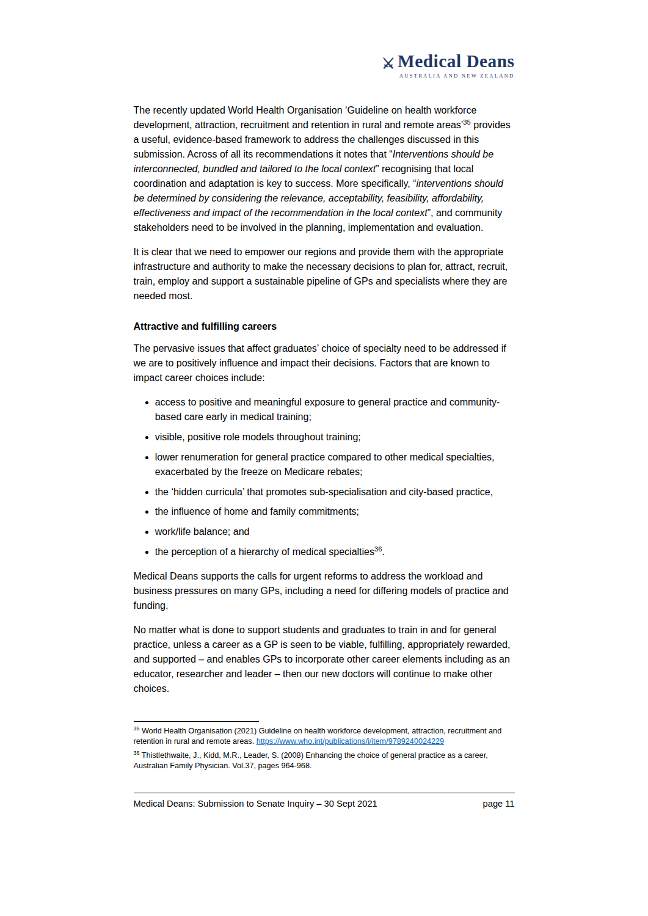⚔Medical Deans
AUSTRALIA AND NEW ZEALAND
The recently updated World Health Organisation ‘Guideline on health workforce development, attraction, recruitment and retention in rural and remote areas’35 provides a useful, evidence-based framework to address the challenges discussed in this submission. Across of all its recommendations it notes that “Interventions should be interconnected, bundled and tailored to the local context” recognising that local coordination and adaptation is key to success. More specifically, “interventions should be determined by considering the relevance, acceptability, feasibility, affordability, effectiveness and impact of the recommendation in the local context”, and community stakeholders need to be involved in the planning, implementation and evaluation.
It is clear that we need to empower our regions and provide them with the appropriate infrastructure and authority to make the necessary decisions to plan for, attract, recruit, train, employ and support a sustainable pipeline of GPs and specialists where they are needed most.
Attractive and fulfilling careers
The pervasive issues that affect graduates’ choice of specialty need to be addressed if we are to positively influence and impact their decisions. Factors that are known to impact career choices include:
access to positive and meaningful exposure to general practice and community-based care early in medical training;
visible, positive role models throughout training;
lower renumeration for general practice compared to other medical specialties, exacerbated by the freeze on Medicare rebates;
the ‘hidden curricula’ that promotes sub-specialisation and city-based practice,
the influence of home and family commitments;
work/life balance; and
the perception of a hierarchy of medical specialties36.
Medical Deans supports the calls for urgent reforms to address the workload and business pressures on many GPs, including a need for differing models of practice and funding.
No matter what is done to support students and graduates to train in and for general practice, unless a career as a GP is seen to be viable, fulfilling, appropriately rewarded, and supported – and enables GPs to incorporate other career elements including as an educator, researcher and leader – then our new doctors will continue to make other choices.
35 World Health Organisation (2021) Guideline on health workforce development, attraction, recruitment and retention in rural and remote areas. https://www.who.int/publications/i/item/9789240024229
36 Thistlethwaite, J., Kidd, M.R., Leader, S. (2008) Enhancing the choice of general practice as a career, Australian Family Physician. Vol.37, pages 964-968.
Medical Deans: Submission to Senate Inquiry – 30 Sept 2021 page 11